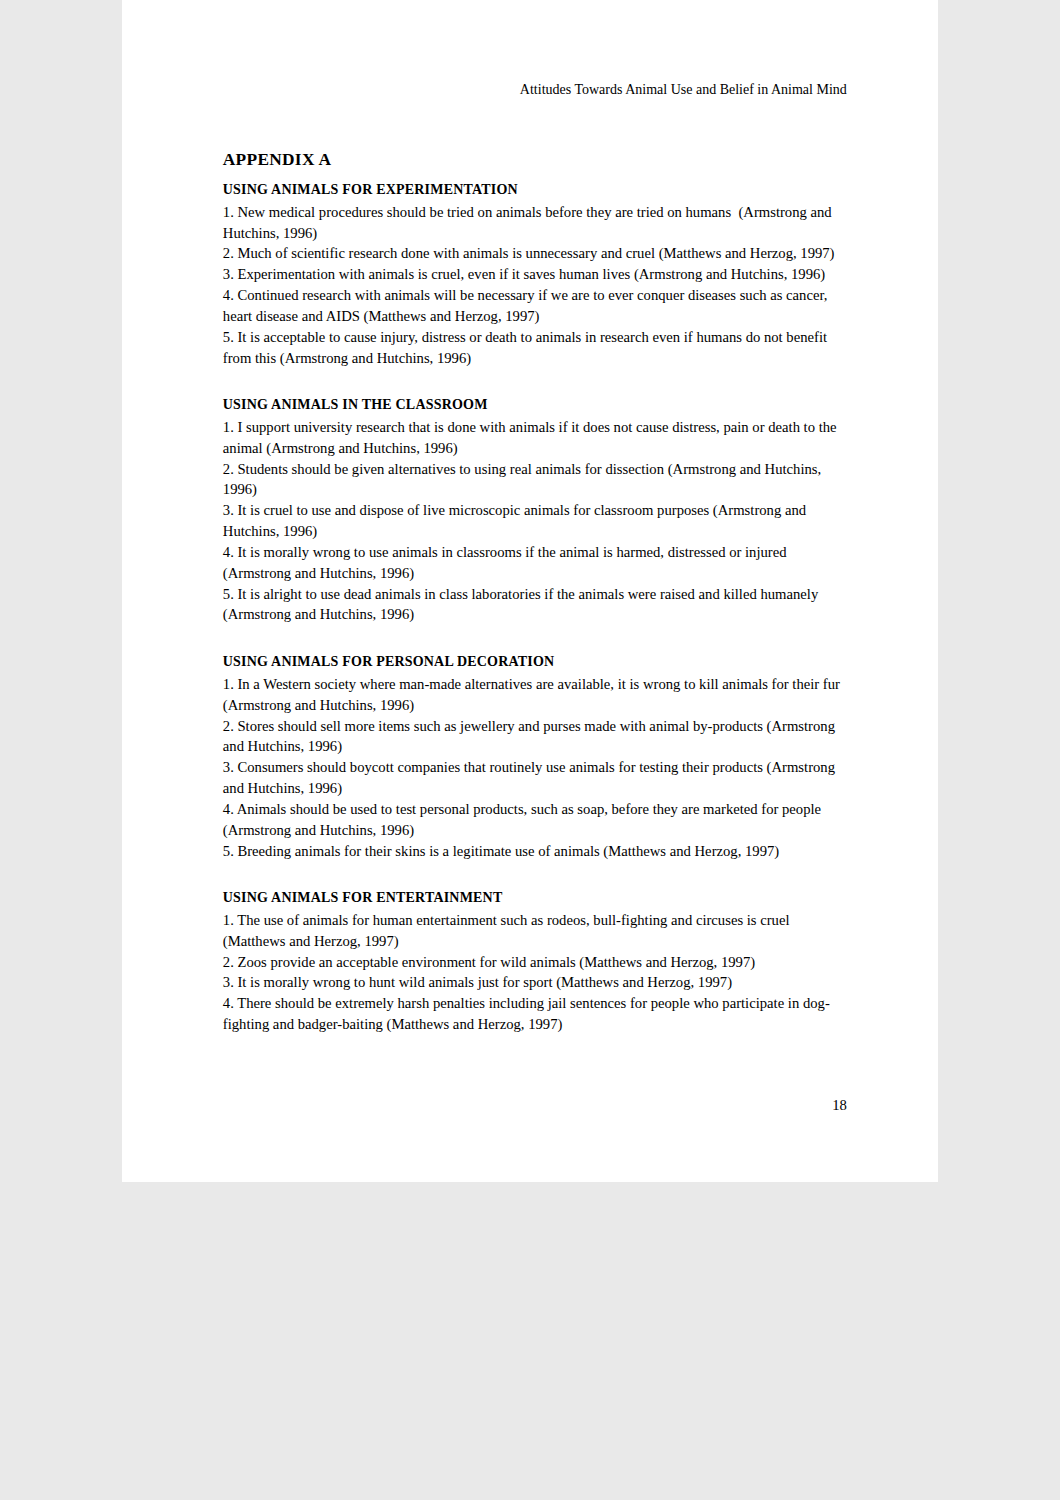Attitudes Towards Animal Use and Belief in Animal Mind
APPENDIX A
USING ANIMALS FOR EXPERIMENTATION
1. New medical procedures should be tried on animals before they are tried on humans (Armstrong and Hutchins, 1996)
2. Much of scientific research done with animals is unnecessary and cruel (Matthews and Herzog, 1997)
3. Experimentation with animals is cruel, even if it saves human lives (Armstrong and Hutchins, 1996)
4. Continued research with animals will be necessary if we are to ever conquer diseases such as cancer, heart disease and AIDS (Matthews and Herzog, 1997)
5. It is acceptable to cause injury, distress or death to animals in research even if humans do not benefit from this (Armstrong and Hutchins, 1996)
USING ANIMALS IN THE CLASSROOM
1. I support university research that is done with animals if it does not cause distress, pain or death to the animal (Armstrong and Hutchins, 1996)
2. Students should be given alternatives to using real animals for dissection (Armstrong and Hutchins, 1996)
3. It is cruel to use and dispose of live microscopic animals for classroom purposes (Armstrong and Hutchins, 1996)
4. It is morally wrong to use animals in classrooms if the animal is harmed, distressed or injured (Armstrong and Hutchins, 1996)
5. It is alright to use dead animals in class laboratories if the animals were raised and killed humanely (Armstrong and Hutchins, 1996)
USING ANIMALS FOR PERSONAL DECORATION
1. In a Western society where man-made alternatives are available, it is wrong to kill animals for their fur (Armstrong and Hutchins, 1996)
2. Stores should sell more items such as jewellery and purses made with animal by-products (Armstrong and Hutchins, 1996)
3. Consumers should boycott companies that routinely use animals for testing their products (Armstrong and Hutchins, 1996)
4. Animals should be used to test personal products, such as soap, before they are marketed for people (Armstrong and Hutchins, 1996)
5. Breeding animals for their skins is a legitimate use of animals (Matthews and Herzog, 1997)
USING ANIMALS FOR ENTERTAINMENT
1. The use of animals for human entertainment such as rodeos, bull-fighting and circuses is cruel (Matthews and Herzog, 1997)
2. Zoos provide an acceptable environment for wild animals (Matthews and Herzog, 1997)
3. It is morally wrong to hunt wild animals just for sport (Matthews and Herzog, 1997)
4. There should be extremely harsh penalties including jail sentences for people who participate in dog-fighting and badger-baiting (Matthews and Herzog, 1997)
18